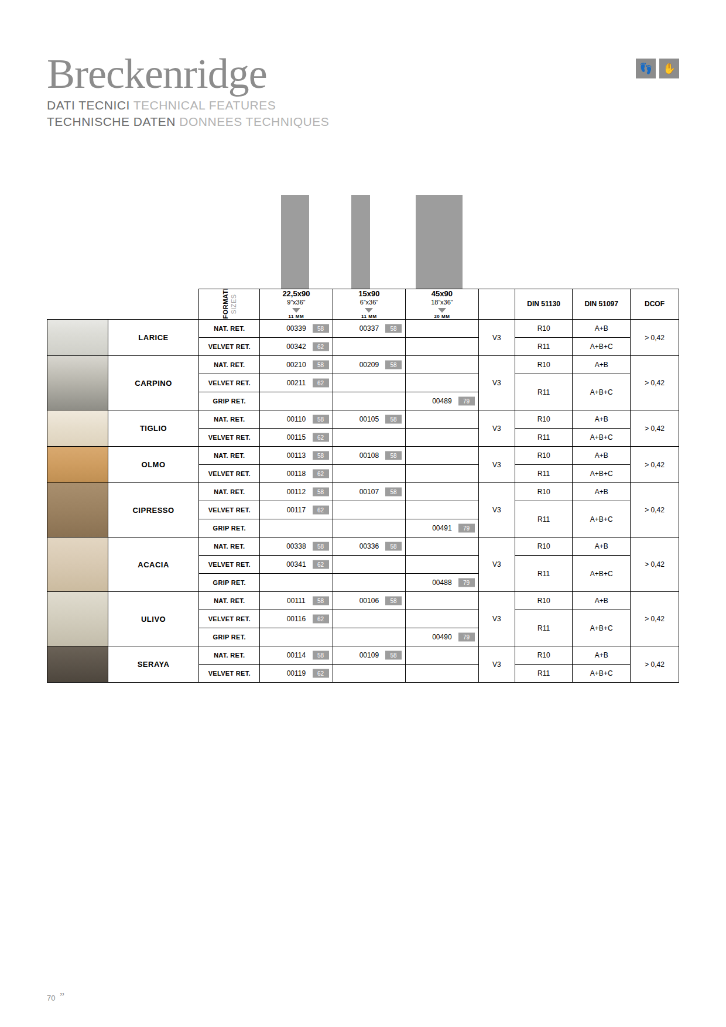👣
✋
Breckenridge
DATI TECNICI TECHNICAL FEATURES
TECHNISCHE DATEN DONNEES TECHNIQUES
| | | FORMATI SIZES | 22,5x90 9”x36” 11 MM | 15x90 6”x36” 11 MM | 45x90 18”x36” 20 MM | | DIN 51130 | DIN 51097 | DCOF |
| --- | --- | --- | --- | --- | --- | --- | --- | --- | --- |
| | LARICE | NAT. RET. | 00339 58 | 00337 58 | | V3 | R10 | A+B | > 0,42 |
| VELVET RET. | 00342 62 | | | R11 | A+B+C |
| | CARPINO | NAT. RET. | 00210 58 | 00209 58 | | V3 | R10 | A+B | > 0,42 |
| VELVET RET. | 00211 62 | | | R11 | A+B+C |
| GRIP RET. | | | 00489 79 |
| | TIGLIO | NAT. RET. | 00110 58 | 00105 58 | | V3 | R10 | A+B | > 0,42 |
| VELVET RET. | 00115 62 | | | R11 | A+B+C |
| | OLMO | NAT. RET. | 00113 58 | 00108 58 | | V3 | R10 | A+B | > 0,42 |
| VELVET RET. | 00118 62 | | | R11 | A+B+C |
| | CIPRESSO | NAT. RET. | 00112 58 | 00107 58 | | V3 | R10 | A+B | > 0,42 |
| VELVET RET. | 00117 62 | | | R11 | A+B+C |
| GRIP RET. | | | 00491 79 |
| | ACACIA | NAT. RET. | 00338 58 | 00336 58 | | V3 | R10 | A+B | > 0,42 |
| VELVET RET. | 00341 62 | | | R11 | A+B+C |
| GRIP RET. | | | 00488 79 |
| | ULIVO | NAT. RET. | 00111 58 | 00106 58 | | V3 | R10 | A+B | > 0,42 |
| VELVET RET. | 00116 62 | | | R11 | A+B+C |
| GRIP RET. | | | 00490 79 |
| | SERAYA | NAT. RET. | 00114 58 | 00109 58 | | V3 | R10 | A+B | > 0,42 |
| VELVET RET. | 00119 62 | | | R11 | A+B+C |
70 ”